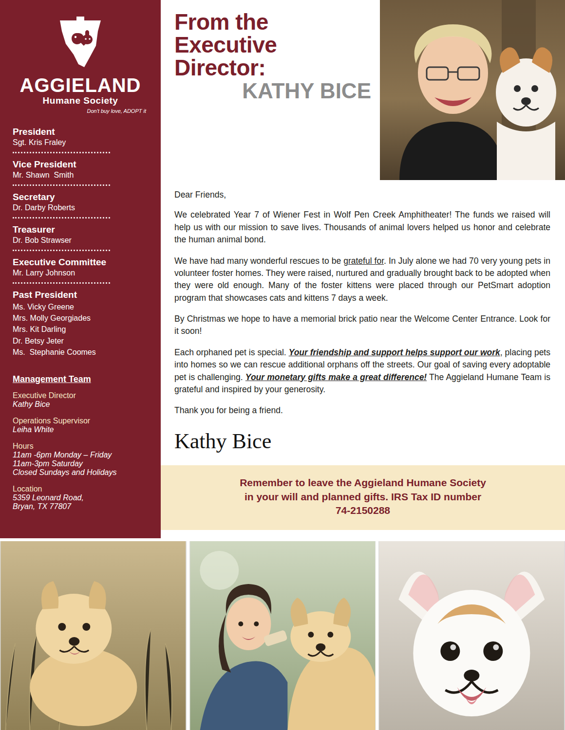AGGIELAND
Humane Society
Don't buy love, ADOPT it
President
Sgt. Kris Fraley
Vice President
Mr. Shawn Smith
Secretary
Dr. Darby Roberts
Treasurer
Dr. Bob Strawser
Executive Committee
Mr. Larry Johnson
Past President
Ms. Vicky Greene
Mrs. Molly Georgiades
Mrs. Kit Darling
Dr. Betsy Jeter
Ms. Stephanie Coomes
Management Team
Executive Director
Kathy Bice
Operations Supervisor
Leiha White
Hours
11am -6pm Monday – Friday
11am-3pm Saturday
Closed Sundays and Holidays
Location
5359 Leonard Road,
Bryan, TX 77807
From the
Executive Director: KATHY BICE
Dear Friends,
We celebrated Year 7 of Wiener Fest in Wolf Pen Creek Amphitheater! The funds we raised will help us with our mission to save lives. Thousands of animal lovers helped us honor and celebrate the human animal bond.
We have had many wonderful rescues to be grateful for. In July alone we had 70 very young pets in volunteer foster homes. They were raised, nurtured and gradually brought back to be adopted when they were old enough. Many of the foster kittens were placed through our PetSmart adoption program that showcases cats and kittens 7 days a week.
By Christmas we hope to have a memorial brick patio near the Welcome Center Entrance. Look for it soon!
Each orphaned pet is special. Your friendship and support helps support our work, placing pets into homes so we can rescue additional orphans off the streets. Our goal of saving every adoptable pet is challenging. Your monetary gifts make a great difference! The Aggieland Humane Team is grateful and inspired by your generosity.
Thank you for being a friend.
Kathy Bice
Remember to leave the Aggieland Humane Society
in your will and planned gifts. IRS Tax ID number
74-2150288